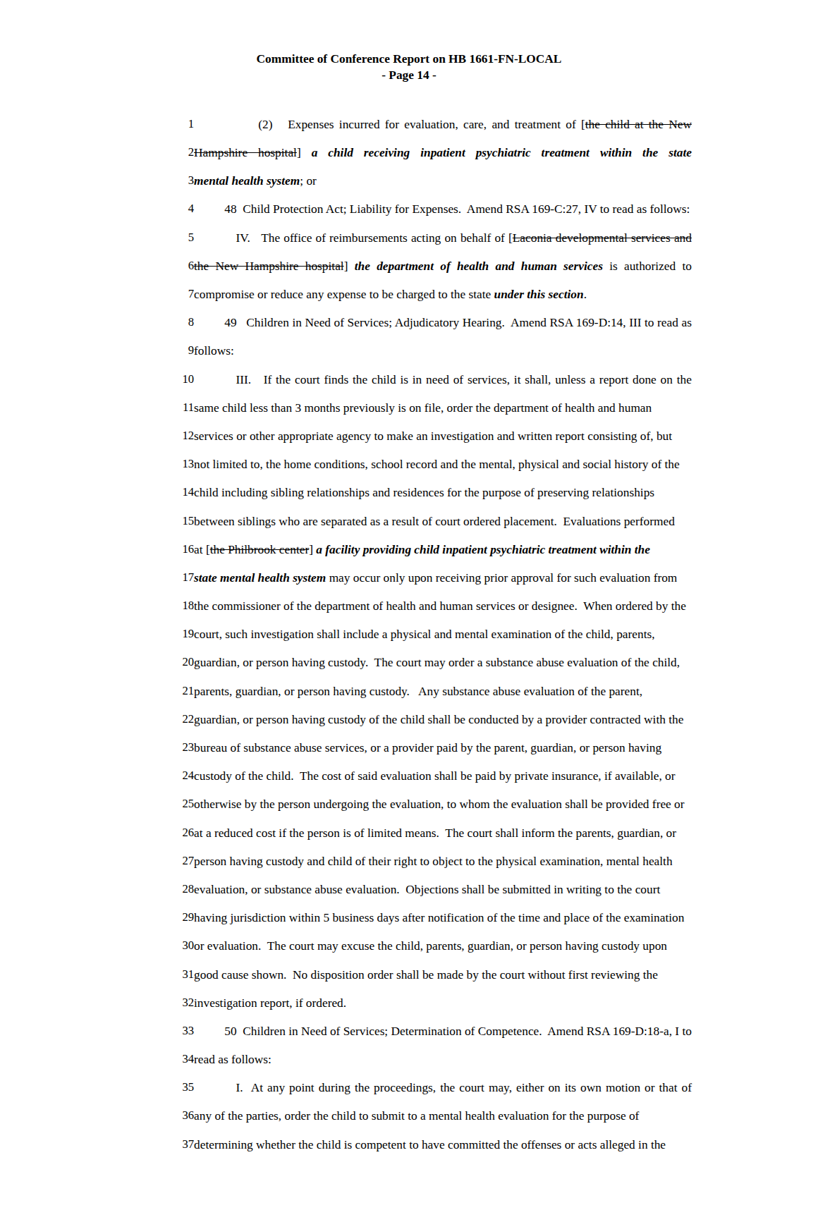Committee of Conference Report on HB 1661-FN-LOCAL
- Page 14 -
| 1 | (2) Expenses incurred for evaluation, care, and treatment of [ the child at the New |
| 2 | Hampshire hospital ] a child receiving inpatient psychiatric treatment within the state |
| 3 | mental health system ; or |
| 4 | 48 Child Protection Act; Liability for Expenses. Amend RSA 169-C:27, IV to read as follows: |
| 5 | IV. The office of reimbursements acting on behalf of [ Laconia developmental services and |
| 6 | the New Hampshire hospital ] the department of health and human services is authorized to |
| 7 | compromise or reduce any expense to be charged to the state under this section . |
| 8 | 49 Children in Need of Services; Adjudicatory Hearing. Amend RSA 169-D:14, III to read as |
| 9 | follows: |
| 10 | III. If the court finds the child is in need of services, it shall, unless a report done on the |
| 11 | same child less than 3 months previously is on file, order the department of health and human |
| 12 | services or other appropriate agency to make an investigation and written report consisting of, but |
| 13 | not limited to, the home conditions, school record and the mental, physical and social history of the |
| 14 | child including sibling relationships and residences for the purpose of preserving relationships |
| 15 | between siblings who are separated as a result of court ordered placement. Evaluations performed |
| 16 | at [ the Philbrook center ] a facility providing child inpatient psychiatric treatment within the |
| 17 | state mental health system may occur only upon receiving prior approval for such evaluation from |
| 18 | the commissioner of the department of health and human services or designee. When ordered by the |
| 19 | court, such investigation shall include a physical and mental examination of the child, parents, |
| 20 | guardian, or person having custody. The court may order a substance abuse evaluation of the child, |
| 21 | parents, guardian, or person having custody. Any substance abuse evaluation of the parent, |
| 22 | guardian, or person having custody of the child shall be conducted by a provider contracted with the |
| 23 | bureau of substance abuse services, or a provider paid by the parent, guardian, or person having |
| 24 | custody of the child. The cost of said evaluation shall be paid by private insurance, if available, or |
| 25 | otherwise by the person undergoing the evaluation, to whom the evaluation shall be provided free or |
| 26 | at a reduced cost if the person is of limited means. The court shall inform the parents, guardian, or |
| 27 | person having custody and child of their right to object to the physical examination, mental health |
| 28 | evaluation, or substance abuse evaluation. Objections shall be submitted in writing to the court |
| 29 | having jurisdiction within 5 business days after notification of the time and place of the examination |
| 30 | or evaluation. The court may excuse the child, parents, guardian, or person having custody upon |
| 31 | good cause shown. No disposition order shall be made by the court without first reviewing the |
| 32 | investigation report, if ordered. |
| 33 | 50 Children in Need of Services; Determination of Competence. Amend RSA 169-D:18-a, I to |
| 34 | read as follows: |
| 35 | I. At any point during the proceedings, the court may, either on its own motion or that of |
| 36 | any of the parties, order the child to submit to a mental health evaluation for the purpose of |
| 37 | determining whether the child is competent to have committed the offenses or acts alleged in the |